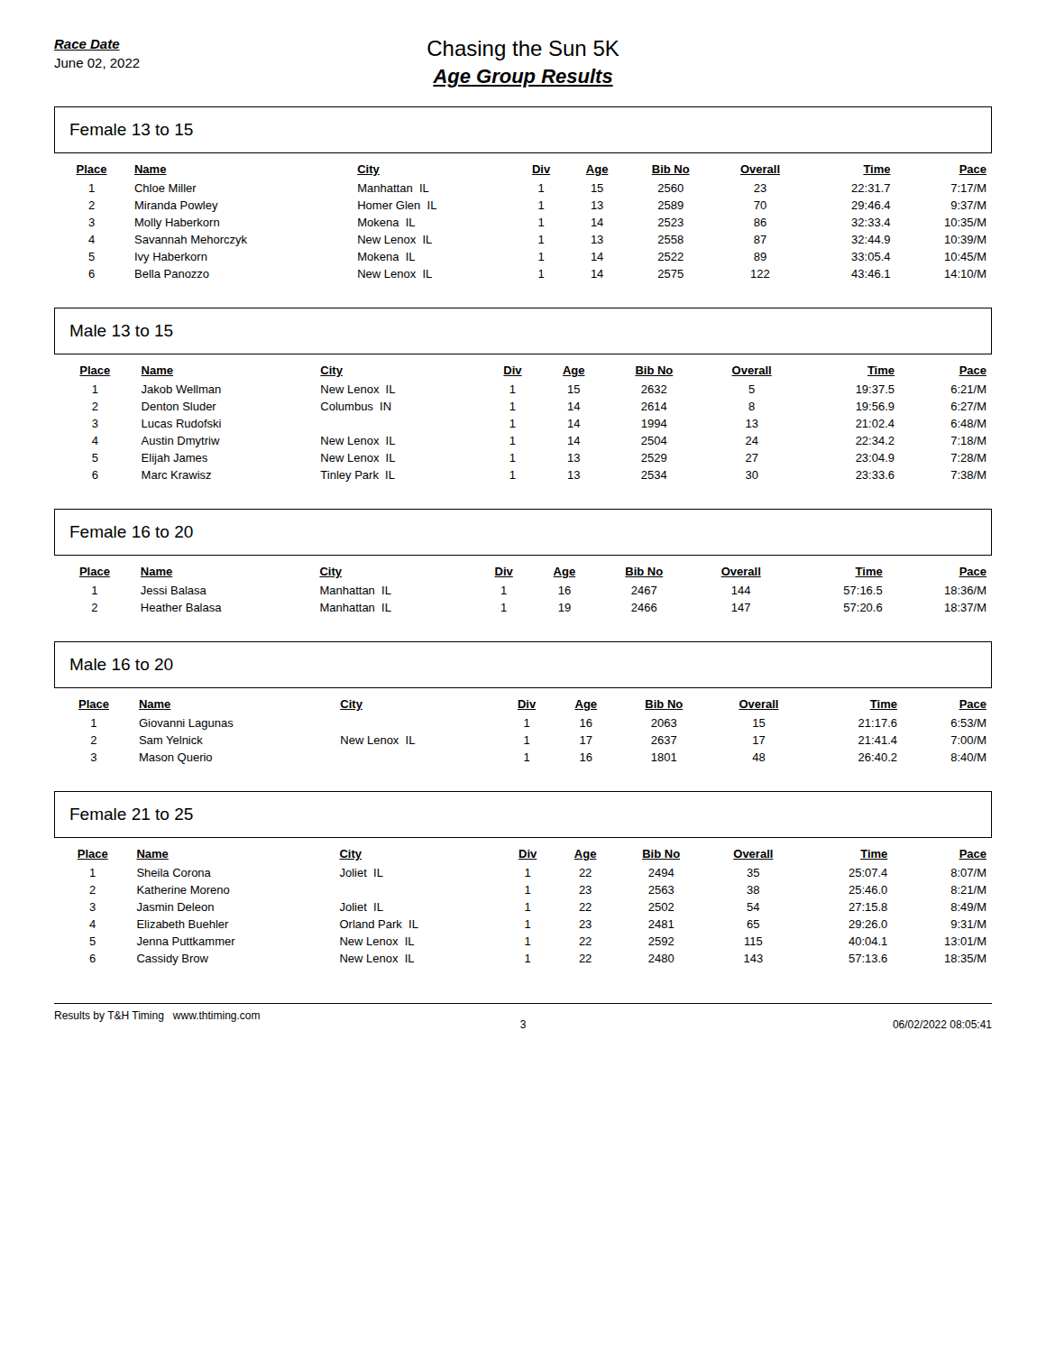Race Date
June 02, 2022
Chasing the Sun 5K
Age Group Results
Female 13 to 15
| Place | Name | City | Div | Age | Bib No | Overall | Time | Pace |
| --- | --- | --- | --- | --- | --- | --- | --- | --- |
| 1 | Chloe Miller | Manhattan IL | 1 | 15 | 2560 | 23 | 22:31.7 | 7:17/M |
| 2 | Miranda Powley | Homer Glen IL | 1 | 13 | 2589 | 70 | 29:46.4 | 9:37/M |
| 3 | Molly Haberkorn | Mokena IL | 1 | 14 | 2523 | 86 | 32:33.4 | 10:35/M |
| 4 | Savannah Mehorczyk | New Lenox IL | 1 | 13 | 2558 | 87 | 32:44.9 | 10:39/M |
| 5 | Ivy Haberkorn | Mokena IL | 1 | 14 | 2522 | 89 | 33:05.4 | 10:45/M |
| 6 | Bella Panozzo | New Lenox IL | 1 | 14 | 2575 | 122 | 43:46.1 | 14:10/M |
Male 13 to 15
| Place | Name | City | Div | Age | Bib No | Overall | Time | Pace |
| --- | --- | --- | --- | --- | --- | --- | --- | --- |
| 1 | Jakob Wellman | New Lenox IL | 1 | 15 | 2632 | 5 | 19:37.5 | 6:21/M |
| 2 | Denton Sluder | Columbus IN | 1 | 14 | 2614 | 8 | 19:56.9 | 6:27/M |
| 3 | Lucas Rudofski | | 1 | 14 | 1994 | 13 | 21:02.4 | 6:48/M |
| 4 | Austin Dmytriw | New Lenox IL | 1 | 14 | 2504 | 24 | 22:34.2 | 7:18/M |
| 5 | Elijah James | New Lenox IL | 1 | 13 | 2529 | 27 | 23:04.9 | 7:28/M |
| 6 | Marc Krawisz | Tinley Park IL | 1 | 13 | 2534 | 30 | 23:33.6 | 7:38/M |
Female 16 to 20
| Place | Name | City | Div | Age | Bib No | Overall | Time | Pace |
| --- | --- | --- | --- | --- | --- | --- | --- | --- |
| 1 | Jessi Balasa | Manhattan IL | 1 | 16 | 2467 | 144 | 57:16.5 | 18:36/M |
| 2 | Heather Balasa | Manhattan IL | 1 | 19 | 2466 | 147 | 57:20.6 | 18:37/M |
Male 16 to 20
| Place | Name | City | Div | Age | Bib No | Overall | Time | Pace |
| --- | --- | --- | --- | --- | --- | --- | --- | --- |
| 1 | Giovanni Lagunas | | 1 | 16 | 2063 | 15 | 21:17.6 | 6:53/M |
| 2 | Sam Yelnick | New Lenox IL | 1 | 17 | 2637 | 17 | 21:41.4 | 7:00/M |
| 3 | Mason Querio | | 1 | 16 | 1801 | 48 | 26:40.2 | 8:40/M |
Female 21 to 25
| Place | Name | City | Div | Age | Bib No | Overall | Time | Pace |
| --- | --- | --- | --- | --- | --- | --- | --- | --- |
| 1 | Sheila Corona | Joliet IL | 1 | 22 | 2494 | 35 | 25:07.4 | 8:07/M |
| 2 | Katherine Moreno | | 1 | 23 | 2563 | 38 | 25:46.0 | 8:21/M |
| 3 | Jasmin Deleon | Joliet IL | 1 | 22 | 2502 | 54 | 27:15.8 | 8:49/M |
| 4 | Elizabeth Buehler | Orland Park IL | 1 | 23 | 2481 | 65 | 29:26.0 | 9:31/M |
| 5 | Jenna Puttkammer | New Lenox IL | 1 | 22 | 2592 | 115 | 40:04.1 | 13:01/M |
| 6 | Cassidy Brow | New Lenox IL | 1 | 22 | 2480 | 143 | 57:13.6 | 18:35/M |
Results by T&H Timing www.thtiming.com 3 06/02/2022 08:05:41